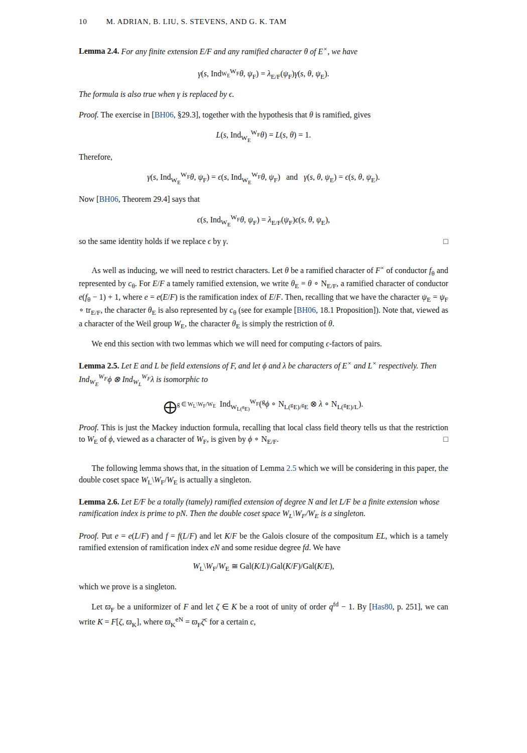10 M. ADRIAN, B. LIU, S. STEVENS, AND G. K. TAM
Lemma 2.4. For any finite extension E/F and any ramified character θ of E×, we have
γ(s, IndWEWFθ, ψF) = λE/F(ψF)γ(s, θ, ψE).
The formula is also true when γ is replaced by ϵ.
Proof. The exercise in [BH06, §29.3], together with the hypothesis that θ is ramified, gives
L(s, IndWEWFθ) = L(s, θ) = 1.
Therefore,
γ(s, IndWEWFθ, ψF) = ϵ(s, IndWEWFθ, ψF) and γ(s, θ, ψE) = ϵ(s, θ, ψE).
Now [BH06, Theorem 29.4] says that
ϵ(s, IndWEWFθ, ψF) = λE/F(ψF)ϵ(s, θ, ψE),
so the same identity holds if we replace ϵ by γ. □
As well as inducing, we will need to restrict characters. Let θ be a ramified character of F× of conductor fθ and represented by cθ. For E/F a tamely ramified extension, we write θE = θ ∘ NE/F, a ramified character of conductor e(fθ − 1) + 1, where e = e(E/F) is the ramification index of E/F. Then, recalling that we have the character ψE = ψF ∘ trE/F, the character θE is also represented by cθ (see for example [BH06, 18.1 Proposition]). Note that, viewed as a character of the Weil group WE, the character θE is simply the restriction of θ.
We end this section with two lemmas which we will need for computing ϵ-factors of pairs.
Lemma 2.5. Let E and L be field extensions of F, and let ϕ and λ be characters of E× and L× respectively. Then IndWEWFϕ ⊗ IndWLWFλ is isomorphic to
⨁g ∈ WL\WF/WE IndWL(gE)WF(gϕ ∘ NL(gE)/gE ⊗ λ ∘ NL(gE)/L).
Proof. This is just the Mackey induction formula, recalling that local class field theory tells us that the restriction to WE of ϕ, viewed as a character of WF, is given by ϕ ∘ NE/F. □
The following lemma shows that, in the situation of Lemma 2.5 which we will be considering in this paper, the double coset space WL\WF/WE is actually a singleton.
Lemma 2.6. Let E/F be a totally (tamely) ramified extension of degree N and let L/F be a finite extension whose ramification index is prime to pN. Then the double coset space WL\WF/WE is a singleton.
Proof. Put e = e(L/F) and f = f(L/F) and let K/F be the Galois closure of the compositum EL, which is a tamely ramified extension of ramification index eN and some residue degree fd. We have
WL\WF/WE ≅ Gal(K/L)\Gal(K/F)/Gal(K/E),
which we prove is a singleton.
Let ϖF be a uniformizer of F and let ζ ∈ K be a root of unity of order qfd − 1. By [Has80, p. 251], we can write K = F[ζ, ϖK], where ϖKeN = ϖFζc for a certain c,